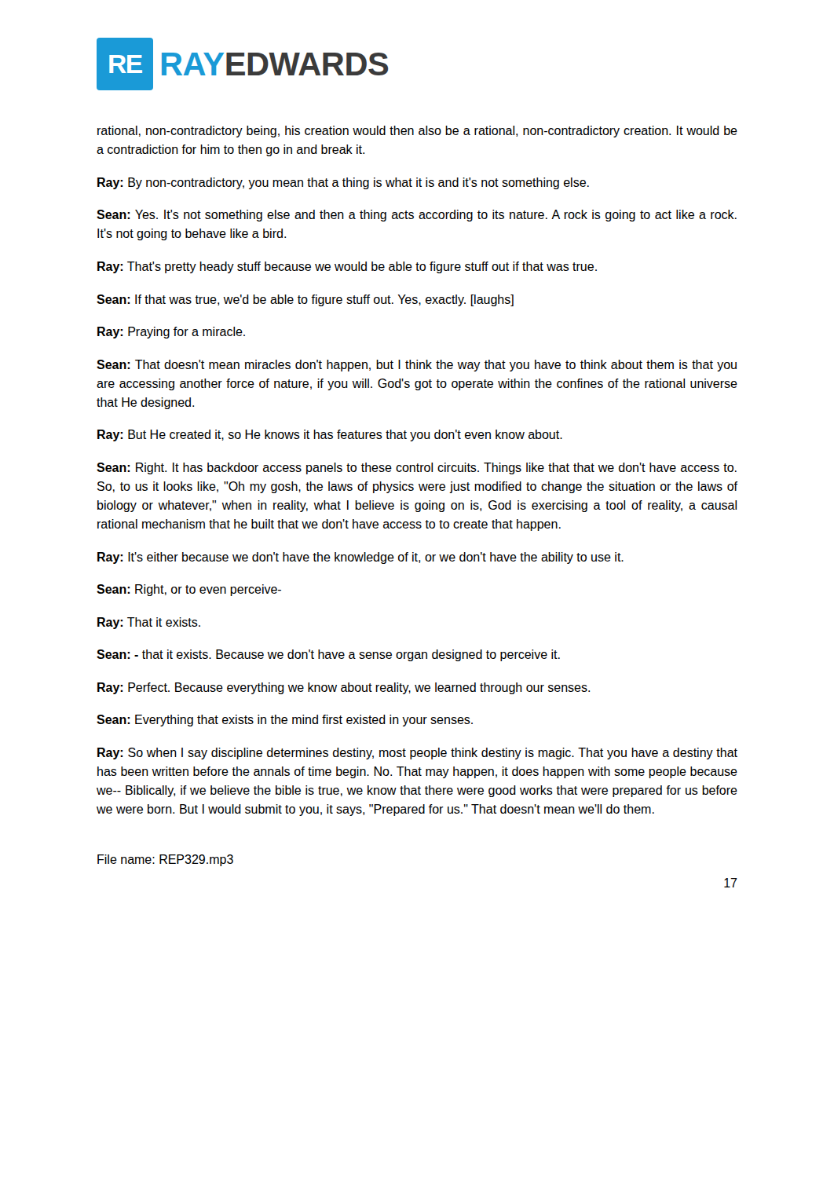RE RAY EDWARDS
rational, non-contradictory being, his creation would then also be a rational, non-contradictory creation. It would be a contradiction for him to then go in and break it.
Ray: By non-contradictory, you mean that a thing is what it is and it's not something else.
Sean: Yes. It's not something else and then a thing acts according to its nature. A rock is going to act like a rock. It's not going to behave like a bird.
Ray: That's pretty heady stuff because we would be able to figure stuff out if that was true.
Sean: If that was true, we'd be able to figure stuff out. Yes, exactly. [laughs]
Ray: Praying for a miracle.
Sean: That doesn't mean miracles don't happen, but I think the way that you have to think about them is that you are accessing another force of nature, if you will. God's got to operate within the confines of the rational universe that He designed.
Ray: But He created it, so He knows it has features that you don't even know about.
Sean: Right. It has backdoor access panels to these control circuits. Things like that that we don't have access to. So, to us it looks like, "Oh my gosh, the laws of physics were just modified to change the situation or the laws of biology or whatever," when in reality, what I believe is going on is, God is exercising a tool of reality, a causal rational mechanism that he built that we don't have access to to create that happen.
Ray: It's either because we don't have the knowledge of it, or we don't have the ability to use it.
Sean: Right, or to even perceive-
Ray: That it exists.
Sean: - that it exists. Because we don't have a sense organ designed to perceive it.
Ray: Perfect. Because everything we know about reality, we learned through our senses.
Sean: Everything that exists in the mind first existed in your senses.
Ray: So when I say discipline determines destiny, most people think destiny is magic. That you have a destiny that has been written before the annals of time begin. No. That may happen, it does happen with some people because we-- Biblically, if we believe the bible is true, we know that there were good works that were prepared for us before we were born. But I would submit to you, it says, "Prepared for us." That doesn't mean we'll do them.
File name: REP329.mp3
17